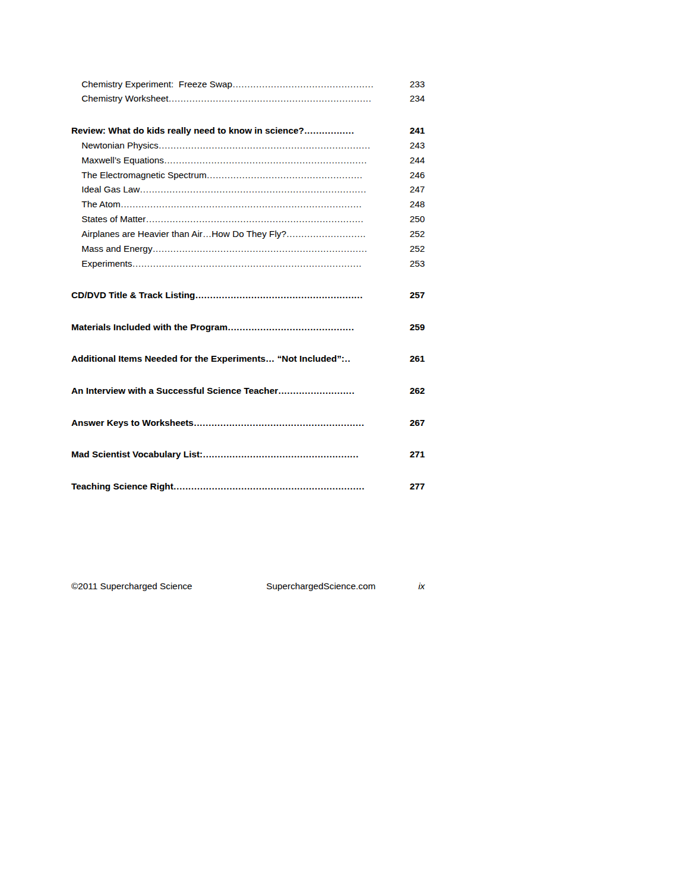Chemistry Experiment: Freeze Swap ................................................ 233
Chemistry Worksheet ..................................................................... 234
Review: What do kids really need to know in science? ................. 241
Newtonian Physics ........................................................................ 243
Maxwell’s Equations ..................................................................... 244
The Electromagnetic Spectrum ..................................................... 246
Ideal Gas Law ............................................................................. 247
The Atom .................................................................................. 248
States of Matter .......................................................................... 250
Airplanes are Heavier than Air…How Do They Fly? ........................... 252
Mass and Energy ......................................................................... 252
Experiments .............................................................................. 253
CD/DVD Title & Track Listing ......................................................... 257
Materials Included with the Program ........................................... 259
Additional Items Needed for the Experiments… “Not Included”: .. 261
An Interview with a Successful Science Teacher .......................... 262
Answer Keys to Worksheets .......................................................... 267
Mad Scientist Vocabulary List: ..................................................... 271
Teaching Science Right ................................................................. 277
©2011 Supercharged Science SuperchargedScience.com ix